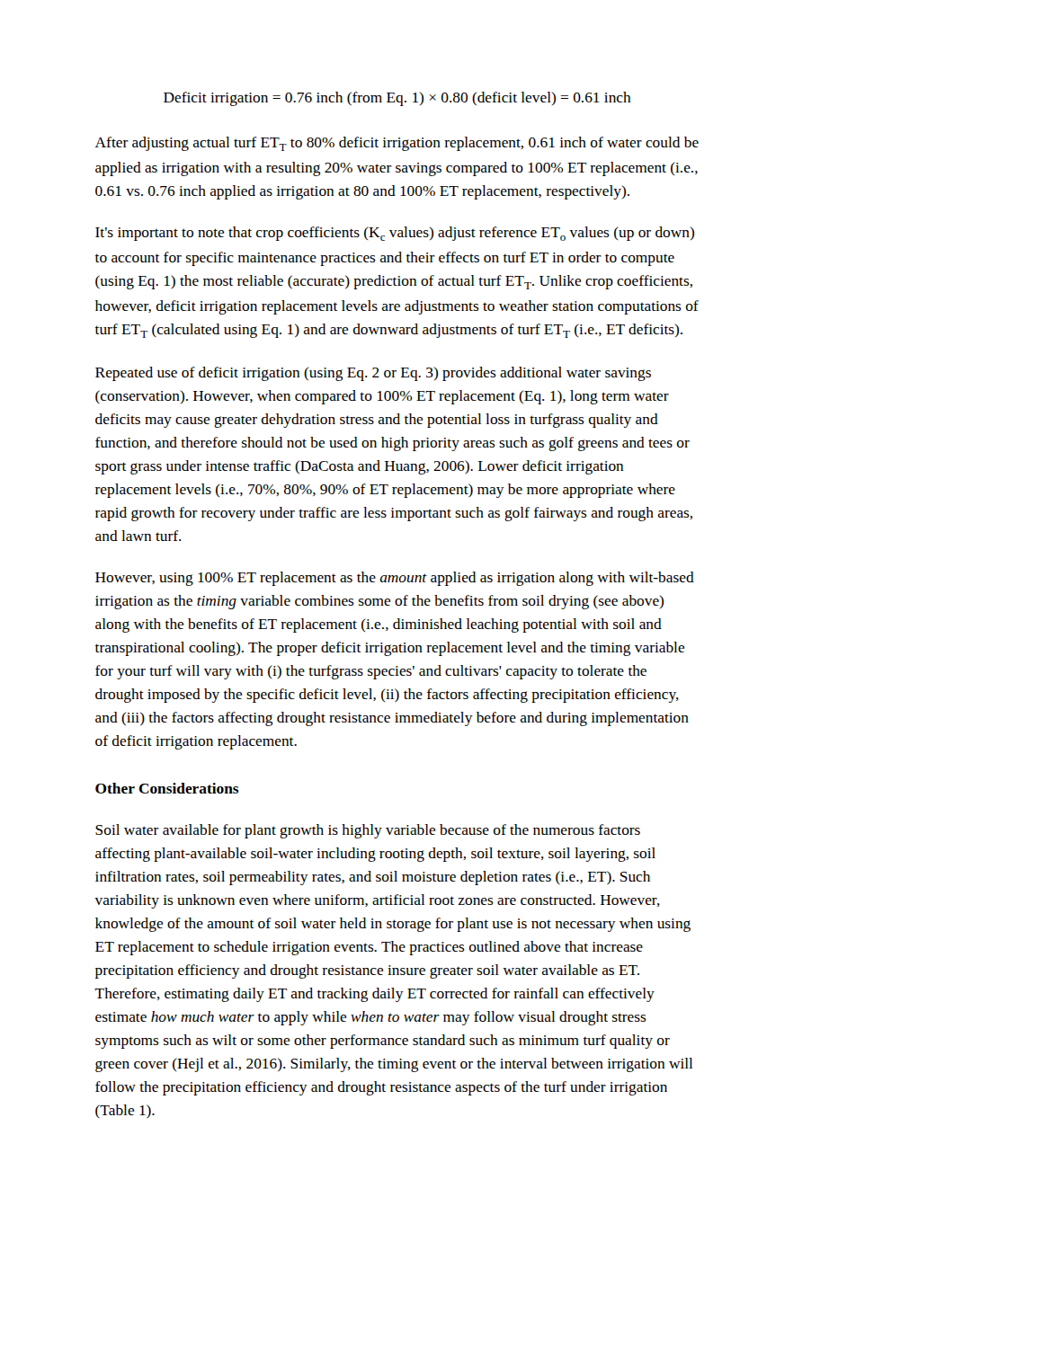Deficit irrigation = 0.76 inch (from Eq. 1) × 0.80 (deficit level) = 0.61 inch
After adjusting actual turf ETT to 80% deficit irrigation replacement, 0.61 inch of water could be applied as irrigation with a resulting 20% water savings compared to 100% ET replacement (i.e., 0.61 vs. 0.76 inch applied as irrigation at 80 and 100% ET replacement, respectively).
It's important to note that crop coefficients (Kc values) adjust reference ETo values (up or down) to account for specific maintenance practices and their effects on turf ET in order to compute (using Eq. 1) the most reliable (accurate) prediction of actual turf ETT. Unlike crop coefficients, however, deficit irrigation replacement levels are adjustments to weather station computations of turf ETT (calculated using Eq. 1) and are downward adjustments of turf ETT (i.e., ET deficits).
Repeated use of deficit irrigation (using Eq. 2 or Eq. 3) provides additional water savings (conservation). However, when compared to 100% ET replacement (Eq. 1), long term water deficits may cause greater dehydration stress and the potential loss in turfgrass quality and function, and therefore should not be used on high priority areas such as golf greens and tees or sport grass under intense traffic (DaCosta and Huang, 2006). Lower deficit irrigation replacement levels (i.e., 70%, 80%, 90% of ET replacement) may be more appropriate where rapid growth for recovery under traffic are less important such as golf fairways and rough areas, and lawn turf.
However, using 100% ET replacement as the amount applied as irrigation along with wilt-based irrigation as the timing variable combines some of the benefits from soil drying (see above) along with the benefits of ET replacement (i.e., diminished leaching potential with soil and transpirational cooling). The proper deficit irrigation replacement level and the timing variable for your turf will vary with (i) the turfgrass species' and cultivars' capacity to tolerate the drought imposed by the specific deficit level, (ii) the factors affecting precipitation efficiency, and (iii) the factors affecting drought resistance immediately before and during implementation of deficit irrigation replacement.
Other Considerations
Soil water available for plant growth is highly variable because of the numerous factors affecting plant-available soil-water including rooting depth, soil texture, soil layering, soil infiltration rates, soil permeability rates, and soil moisture depletion rates (i.e., ET). Such variability is unknown even where uniform, artificial root zones are constructed. However, knowledge of the amount of soil water held in storage for plant use is not necessary when using ET replacement to schedule irrigation events. The practices outlined above that increase precipitation efficiency and drought resistance insure greater soil water available as ET. Therefore, estimating daily ET and tracking daily ET corrected for rainfall can effectively estimate how much water to apply while when to water may follow visual drought stress symptoms such as wilt or some other performance standard such as minimum turf quality or green cover (Hejl et al., 2016). Similarly, the timing event or the interval between irrigation will follow the precipitation efficiency and drought resistance aspects of the turf under irrigation (Table 1).